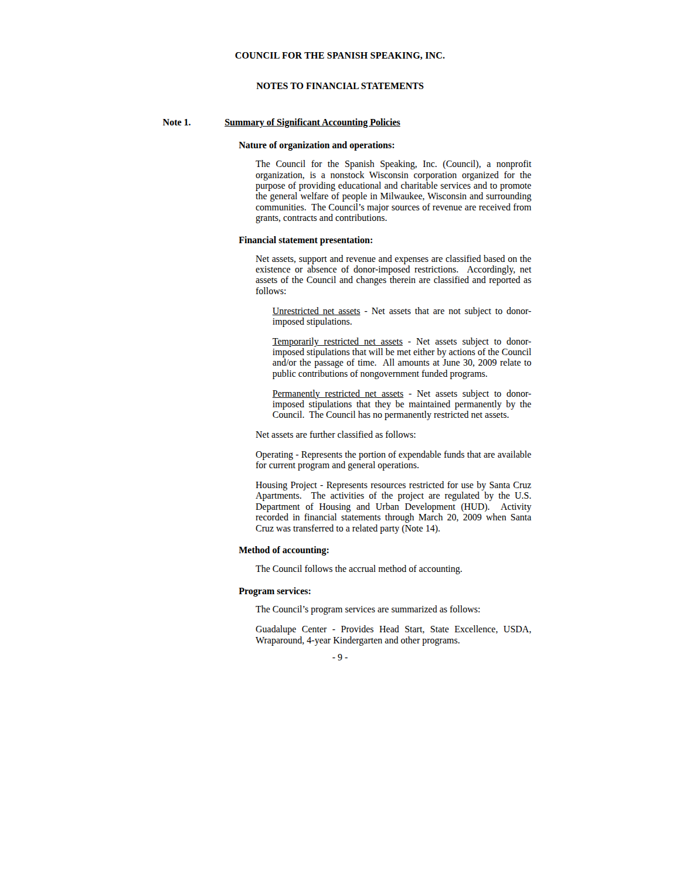COUNCIL FOR THE SPANISH SPEAKING, INC.
NOTES TO FINANCIAL STATEMENTS
Note 1.
Summary of Significant Accounting Policies
Nature of organization and operations:
The Council for the Spanish Speaking, Inc. (Council), a nonprofit organization, is a nonstock Wisconsin corporation organized for the purpose of providing educational and charitable services and to promote the general welfare of people in Milwaukee, Wisconsin and surrounding communities. The Council’s major sources of revenue are received from grants, contracts and contributions.
Financial statement presentation:
Net assets, support and revenue and expenses are classified based on the existence or absence of donor-imposed restrictions. Accordingly, net assets of the Council and changes therein are classified and reported as follows:
Unrestricted net assets - Net assets that are not subject to donor-imposed stipulations.
Temporarily restricted net assets - Net assets subject to donor-imposed stipulations that will be met either by actions of the Council and/or the passage of time. All amounts at June 30, 2009 relate to public contributions of nongovernment funded programs.
Permanently restricted net assets - Net assets subject to donor-imposed stipulations that they be maintained permanently by the Council. The Council has no permanently restricted net assets.
Net assets are further classified as follows:
Operating - Represents the portion of expendable funds that are available for current program and general operations.
Housing Project - Represents resources restricted for use by Santa Cruz Apartments. The activities of the project are regulated by the U.S. Department of Housing and Urban Development (HUD). Activity recorded in financial statements through March 20, 2009 when Santa Cruz was transferred to a related party (Note 14).
Method of accounting:
The Council follows the accrual method of accounting.
Program services:
The Council’s program services are summarized as follows:
Guadalupe Center - Provides Head Start, State Excellence, USDA, Wraparound, 4-year Kindergarten and other programs.
- 9 -